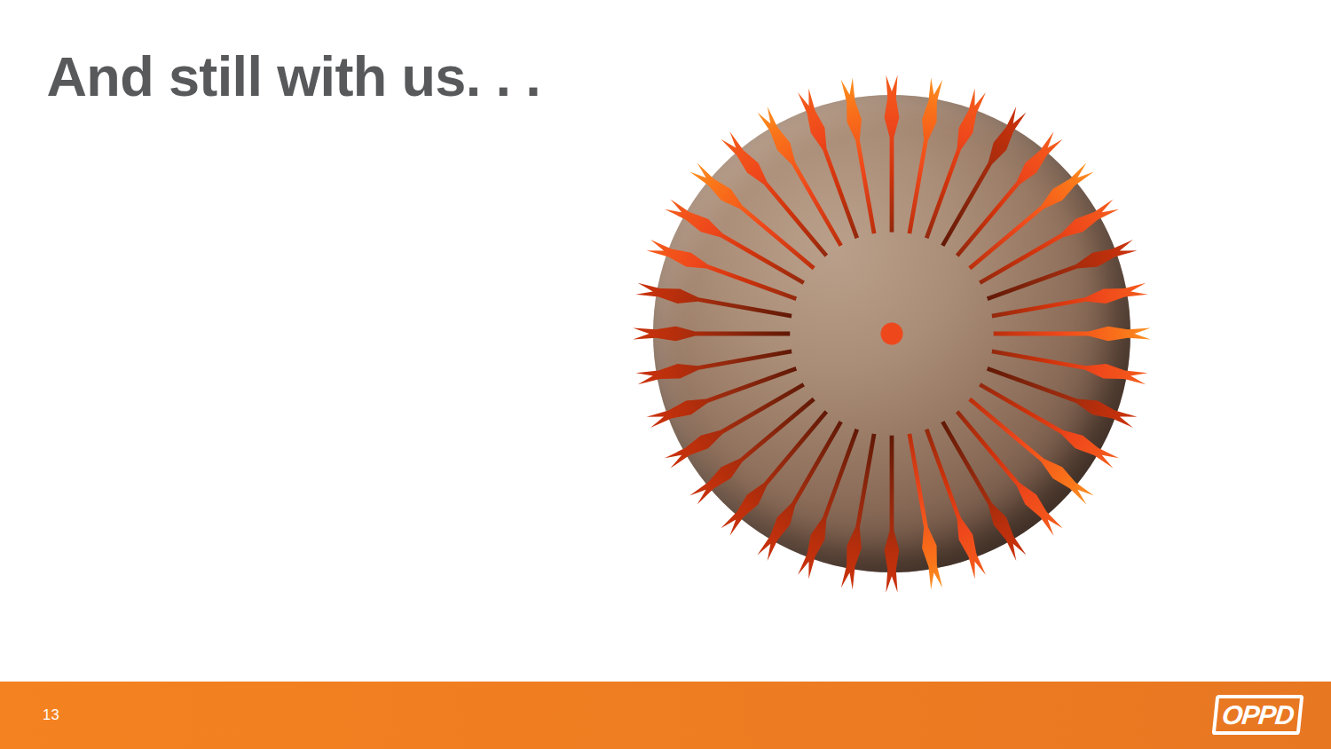And still with us. . .
13 OPPD